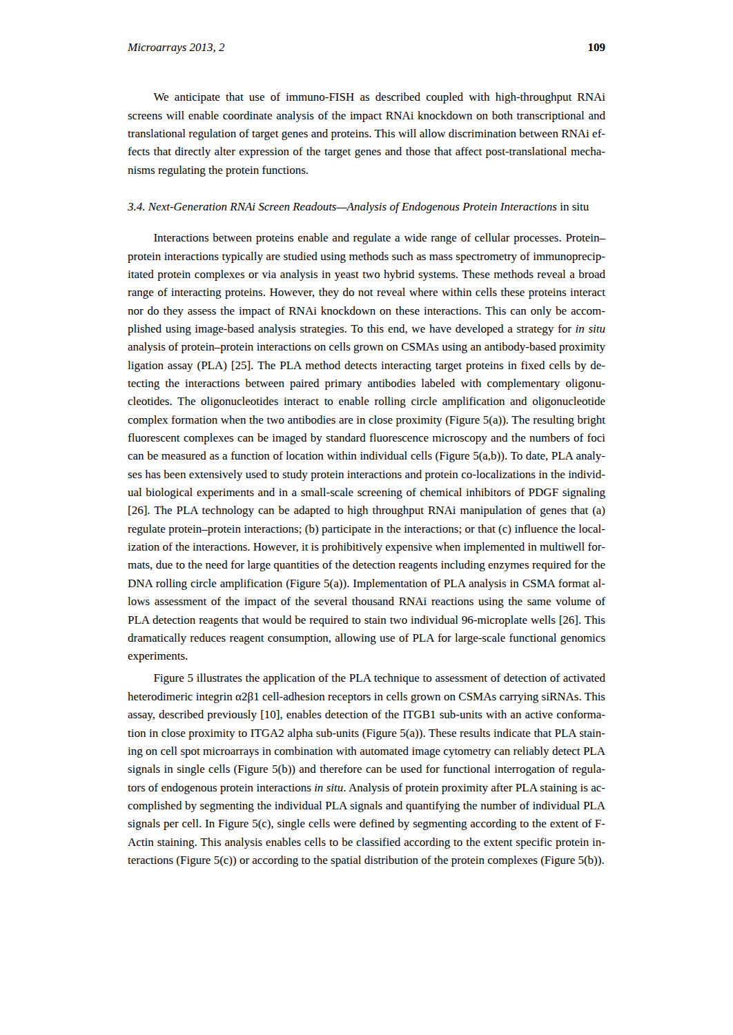Microarrays 2013, 2
109
We anticipate that use of immuno-FISH as described coupled with high-throughput RNAi screens will enable coordinate analysis of the impact RNAi knockdown on both transcriptional and translational regulation of target genes and proteins. This will allow discrimination between RNAi effects that directly alter expression of the target genes and those that affect post-translational mechanisms regulating the protein functions.
3.4. Next-Generation RNAi Screen Readouts—Analysis of Endogenous Protein Interactions in situ
Interactions between proteins enable and regulate a wide range of cellular processes. Protein–protein interactions typically are studied using methods such as mass spectrometry of immunoprecipitated protein complexes or via analysis in yeast two hybrid systems. These methods reveal a broad range of interacting proteins. However, they do not reveal where within cells these proteins interact nor do they assess the impact of RNAi knockdown on these interactions. This can only be accomplished using image-based analysis strategies. To this end, we have developed a strategy for in situ analysis of protein–protein interactions on cells grown on CSMAs using an antibody-based proximity ligation assay (PLA) [25]. The PLA method detects interacting target proteins in fixed cells by detecting the interactions between paired primary antibodies labeled with complementary oligonucleotides. The oligonucleotides interact to enable rolling circle amplification and oligonucleotide complex formation when the two antibodies are in close proximity (Figure 5(a)). The resulting bright fluorescent complexes can be imaged by standard fluorescence microscopy and the numbers of foci can be measured as a function of location within individual cells (Figure 5(a,b)). To date, PLA analyses has been extensively used to study protein interactions and protein co-localizations in the individual biological experiments and in a small-scale screening of chemical inhibitors of PDGF signaling [26]. The PLA technology can be adapted to high throughput RNAi manipulation of genes that (a) regulate protein–protein interactions; (b) participate in the interactions; or that (c) influence the localization of the interactions. However, it is prohibitively expensive when implemented in multiwell formats, due to the need for large quantities of the detection reagents including enzymes required for the DNA rolling circle amplification (Figure 5(a)). Implementation of PLA analysis in CSMA format allows assessment of the impact of the several thousand RNAi reactions using the same volume of PLA detection reagents that would be required to stain two individual 96-microplate wells [26]. This dramatically reduces reagent consumption, allowing use of PLA for large-scale functional genomics experiments.
Figure 5 illustrates the application of the PLA technique to assessment of detection of activated heterodimeric integrin α2β1 cell-adhesion receptors in cells grown on CSMAs carrying siRNAs. This assay, described previously [10], enables detection of the ITGB1 sub-units with an active conformation in close proximity to ITGA2 alpha sub-units (Figure 5(a)). These results indicate that PLA staining on cell spot microarrays in combination with automated image cytometry can reliably detect PLA signals in single cells (Figure 5(b)) and therefore can be used for functional interrogation of regulators of endogenous protein interactions in situ. Analysis of protein proximity after PLA staining is accomplished by segmenting the individual PLA signals and quantifying the number of individual PLA signals per cell. In Figure 5(c), single cells were defined by segmenting according to the extent of F-Actin staining. This analysis enables cells to be classified according to the extent specific protein interactions (Figure 5(c)) or according to the spatial distribution of the protein complexes (Figure 5(b)).